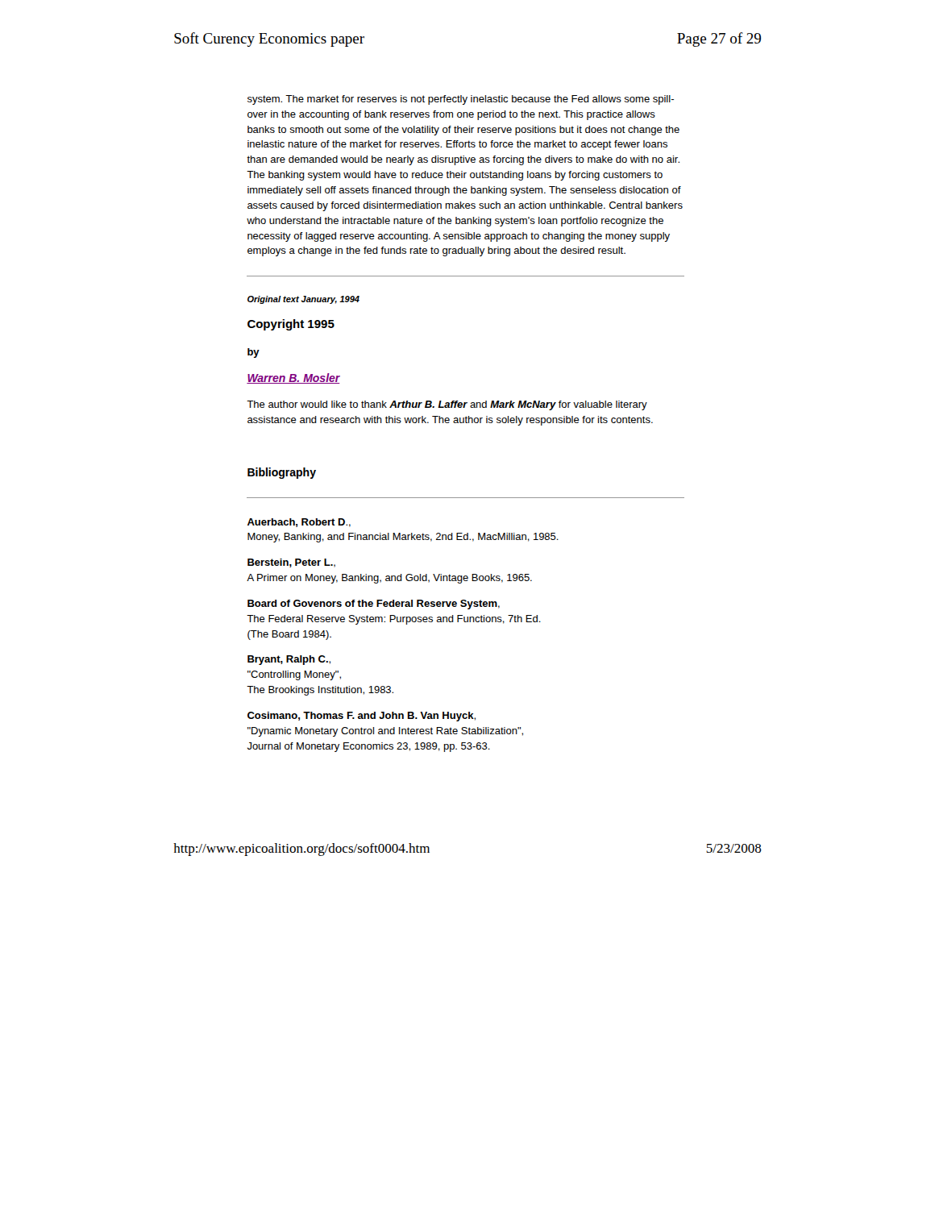Soft Curency Economics paper Page 27 of 29
system. The market for reserves is not perfectly inelastic because the Fed allows some spill-over in the accounting of bank reserves from one period to the next. This practice allows banks to smooth out some of the volatility of their reserve positions but it does not change the inelastic nature of the market for reserves. Efforts to force the market to accept fewer loans than are demanded would be nearly as disruptive as forcing the divers to make do with no air. The banking system would have to reduce their outstanding loans by forcing customers to immediately sell off assets financed through the banking system. The senseless dislocation of assets caused by forced disintermediation makes such an action unthinkable. Central bankers who understand the intractable nature of the banking system's loan portfolio recognize the necessity of lagged reserve accounting. A sensible approach to changing the money supply employs a change in the fed funds rate to gradually bring about the desired result.
Original text January, 1994
Copyright 1995
by
Warren B. Mosler
The author would like to thank Arthur B. Laffer and Mark McNary for valuable literary assistance and research with this work. The author is solely responsible for its contents.
Bibliography
Auerbach, Robert D.,
Money, Banking, and Financial Markets, 2nd Ed., MacMillian, 1985.
Berstein, Peter L.,
A Primer on Money, Banking, and Gold, Vintage Books, 1965.
Board of Govenors of the Federal Reserve System,
The Federal Reserve System: Purposes and Functions, 7th Ed.
(The Board 1984).
Bryant, Ralph C.,
"Controlling Money",
The Brookings Institution, 1983.
Cosimano, Thomas F. and John B. Van Huyck,
"Dynamic Monetary Control and Interest Rate Stabilization",
Journal of Monetary Economics 23, 1989, pp. 53-63.
http://www.epicoalition.org/docs/soft0004.htm 5/23/2008